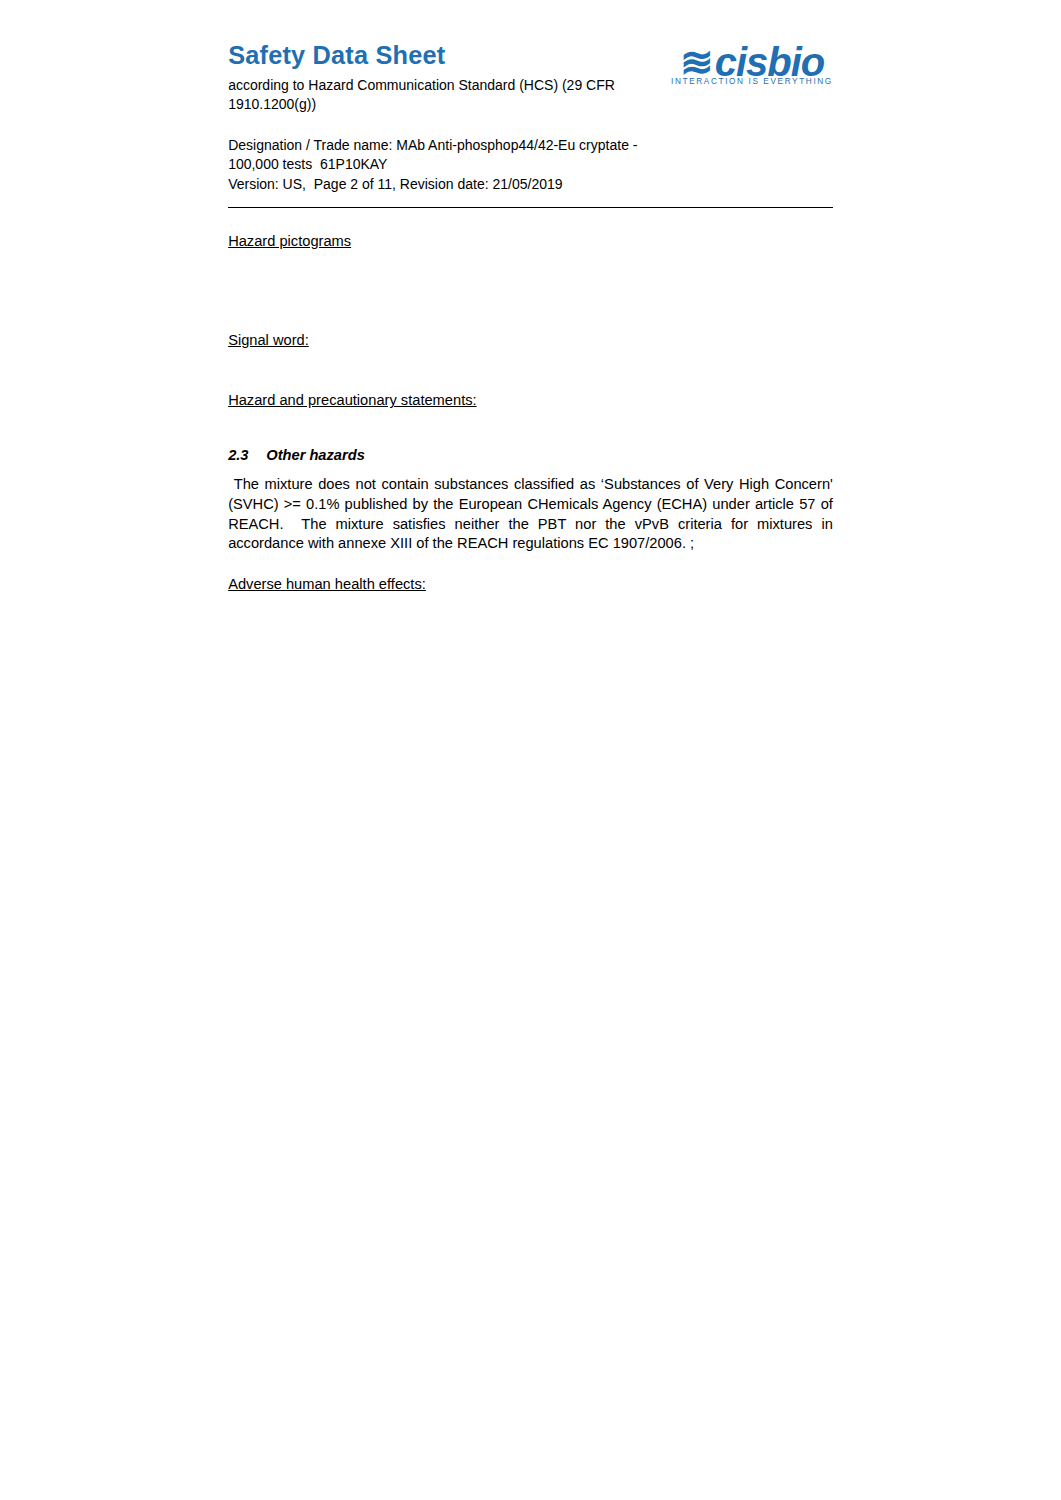Safety Data Sheet
according to Hazard Communication Standard (HCS) (29 CFR 1910.1200(g))
Designation / Trade name: MAb Anti-phosphop44/42-Eu cryptate - 100,000 tests 61P10KAY
Version: US, Page 2 of 11, Revision date: 21/05/2019
≋cisbio
Interaction is everything
Hazard pictograms
Signal word:
Hazard and precautionary statements:
2.3 Other hazards
The mixture does not contain substances classified as ‘Substances of Very High Concern' (SVHC) >= 0.1% published by the European CHemicals Agency (ECHA) under article 57 of REACH. The mixture satisfies neither the PBT nor the vPvB criteria for mixtures in accordance with annexe XIII of the REACH regulations EC 1907/2006. ;
Adverse human health effects: